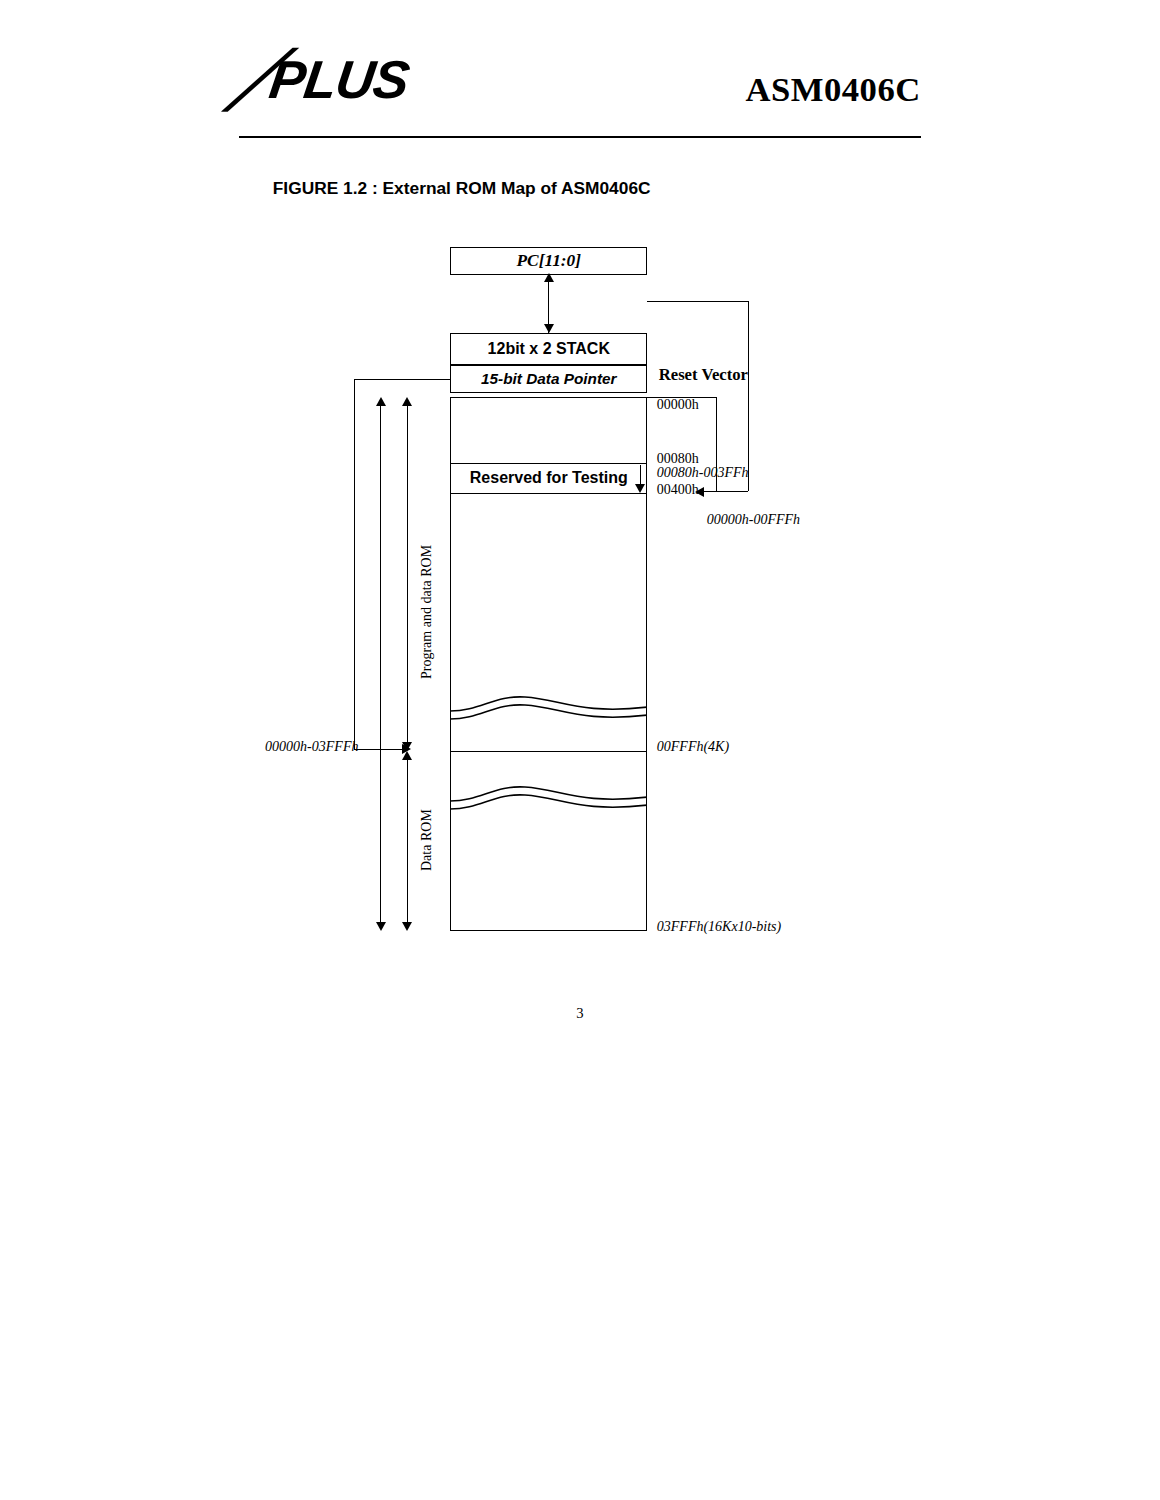╱PLUS
ASM0406C
FIGURE 1.2 : External ROM Map of ASM0406C
PC[11:0]
12bit x 2 STACK
15-bit Data Pointer
Reserved for Testing
Reset Vector
Program and data ROM
Data ROM
00000h
00080h
00080h-003FFh
00400h
00000h-00FFFh
00FFFh(4K)
03FFFh(16Kx10-bits)
00000h-03FFFh
3